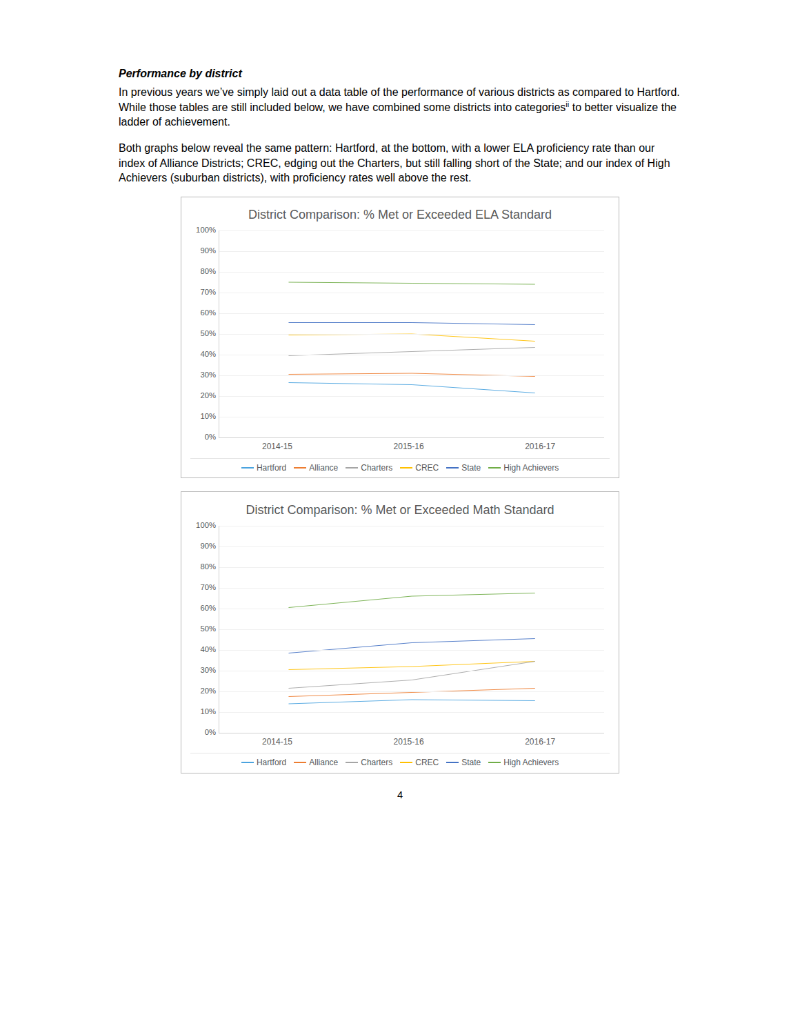Performance by district
In previous years we’ve simply laid out a data table of the performance of various districts as compared to Hartford. While those tables are still included below, we have combined some districts into categoriesii to better visualize the ladder of achievement.
Both graphs below reveal the same pattern: Hartford, at the bottom, with a lower ELA proficiency rate than our index of Alliance Districts; CREC, edging out the Charters, but still falling short of the State; and our index of High Achievers (suburban districts), with proficiency rates well above the rest.
District Comparison: % Met or Exceeded ELA Standard
100% 90% 80% 70% 60% 50% 40% 30% 20% 10% 0%
2014-15 2015-16 2016-17
Hartford Alliance Charters CREC State High Achievers
District Comparison: % Met or Exceeded Math Standard
100% 90% 80% 70% 60% 50% 40% 30% 20% 10% 0%
2014-15 2015-16 2016-17
Hartford Alliance Charters CREC State High Achievers
4